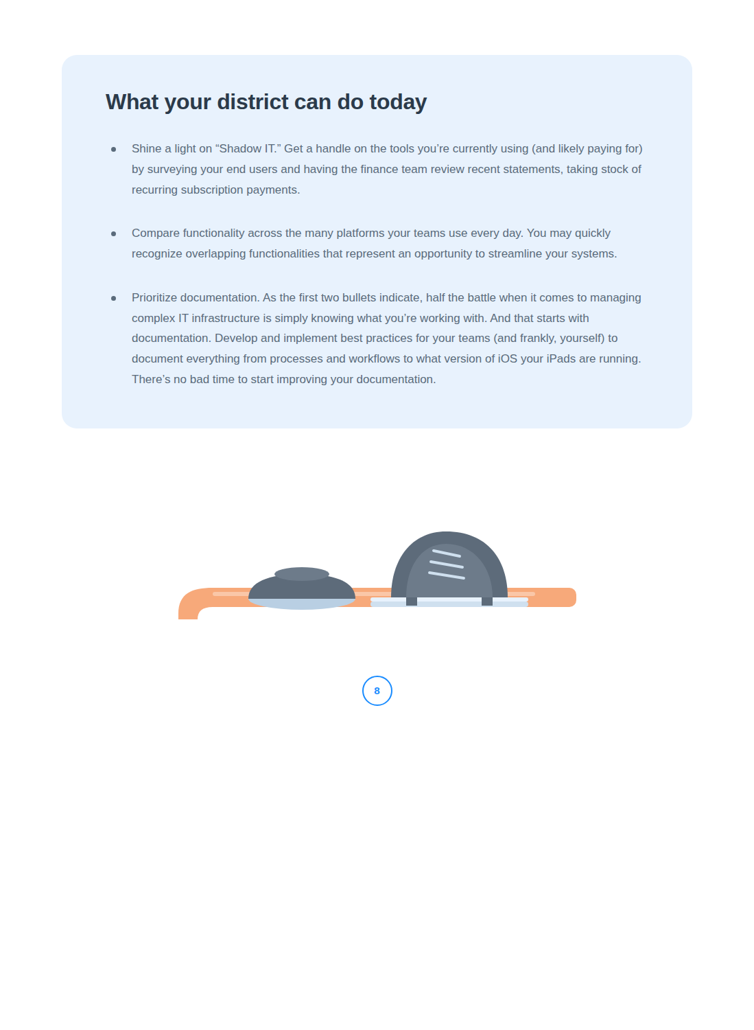What your district can do today
Shine a light on “Shadow IT.” Get a handle on the tools you’re currently using (and likely paying for) by surveying your end users and having the finance team review recent statements, taking stock of recurring subscription payments.
Compare functionality across the many platforms your teams use every day. You may quickly recognize overlapping functionalities that represent an opportunity to streamline your systems.
Prioritize documentation. As the first two bullets indicate, half the battle when it comes to managing complex IT infrastructure is simply knowing what you’re working with. And that starts with documentation. Develop and implement best practices for your teams (and frankly, yourself) to document everything from processes and workflows to what version of iOS your iPads are running. There’s no bad time to start improving your documentation.
8